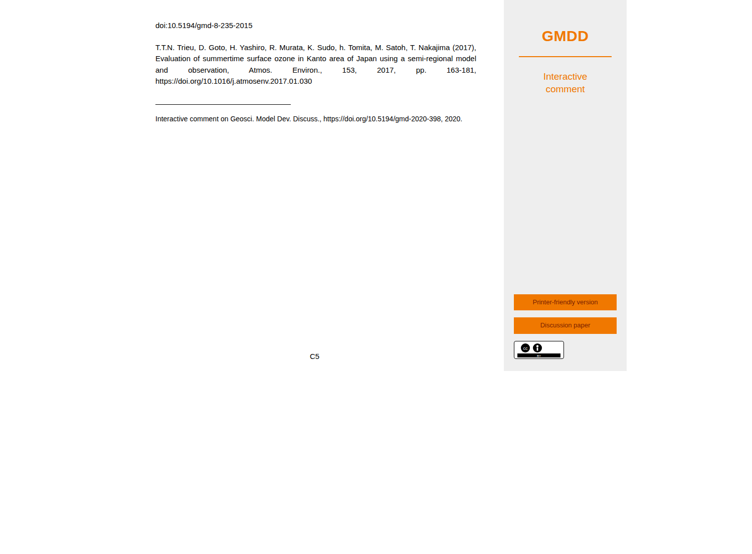doi:10.5194/gmd-8-235-2015
T.T.N. Trieu, D. Goto, H. Yashiro, R. Murata, K. Sudo, h. Tomita, M. Satoh, T. Nakajima (2017), Evaluation of summertime surface ozone in Kanto area of Japan using a semi-regional model and observation, Atmos. Environ., 153, 2017, pp. 163-181, https://doi.org/10.1016/j.atmosenv.2017.01.030
Interactive comment on Geosci. Model Dev. Discuss., https://doi.org/10.5194/gmd-2020-398, 2020.
C5
GMDD
Interactive
comment
Printer-friendly version Discussion paper
cc BY